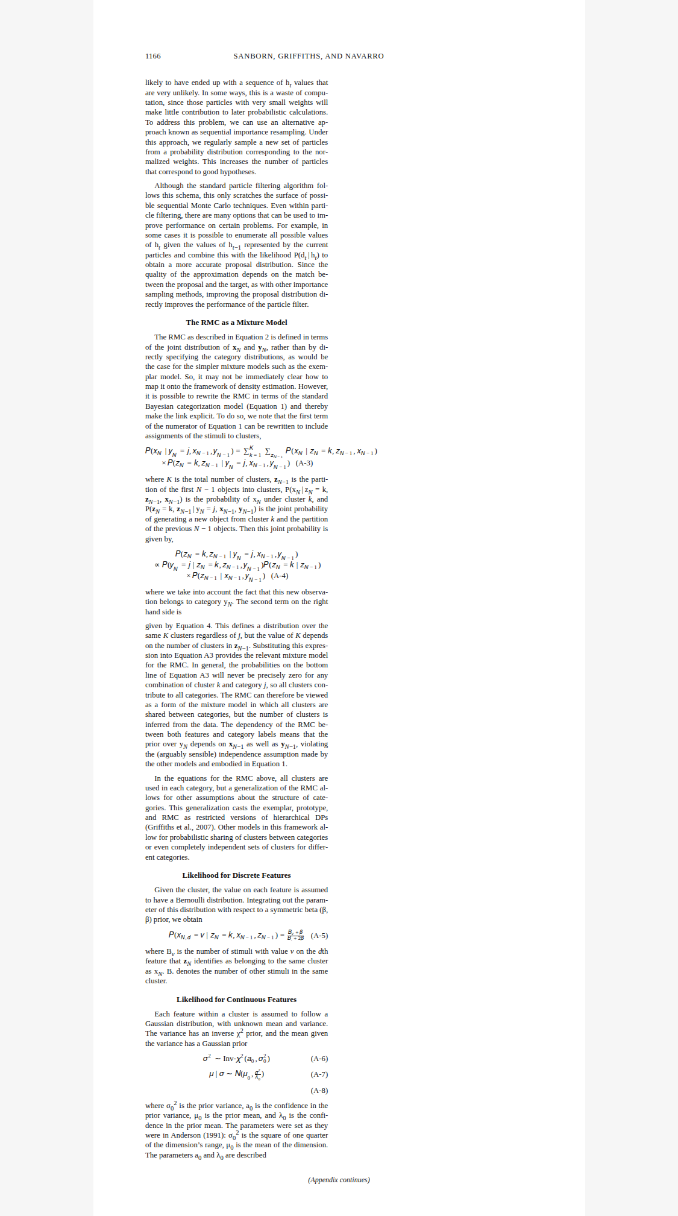1166 Sanborn, Griffiths, and Navarro
likely to have ended up with a sequence of ht values that are very unlikely. In some ways, this is a waste of computation, since those particles with very small weights will make little contribution to later probabilistic calculations. To address this problem, we can use an alternative approach known as sequential importance resampling. Under this approach, we regularly sample a new set of particles from a probability distribution corresponding to the normalized weights. This increases the number of particles that correspond to good hypotheses.
Although the standard particle filtering algorithm follows this schema, this only scratches the surface of possible sequential Monte Carlo techniques. Even within particle filtering, there are many options that can be used to improve performance on certain problems. For example, in some cases it is possible to enumerate all possible values of ht given the values of ht−1 represented by the current particles and combine this with the likelihood P(dt | ht) to obtain a more accurate proposal distribution. Since the quality of the approximation depends on the match between the proposal and the target, as with other importance sampling methods, improving the proposal distribution directly improves the performance of the particle filter.
The RMC as a Mixture Model
The RMC as described in Equation 2 is defined in terms of the joint distribution of xN and yN, rather than by directly specifying the category distributions, as would be the case for the simpler mixture models such as the exemplar model. So, it may not be immediately clear how to map it onto the framework of density estimation. However, it is possible to rewrite the RMC in terms of the standard Bayesian categorization model (Equation 1) and thereby make the link explicit. To do so, we note that the first term of the numerator of Equation 1 can be rewritten to include assignments of the stimuli to clusters,
P(xN | yN=j, xN−1, yN−1 ) = ∑ k=1 K ∑ zN−1 P(xN | zN=k, zN−1, xN−1 ) × P(zN=k, zN−1 | yN=j, xN−1, yN−1 ) (A-3)
where K is the total number of clusters, zN−1 is the partition of the first N − 1 objects into clusters, P(xN | zN = k, zN−1, xN−1) is the probability of xN under cluster k, and P(zN = k, zN−1 | yN = j, xN−1, yN−1) is the joint probability of generating a new object from cluster k and the partition of the previous N − 1 objects. Then this joint probability is given by,
P(zN=k, zN−1 | yN=j, xN−1, yN−1 ) ∝ P(yN=j | zN=k, zN−1, yN−1 ) P(zN=k | zN−1 ) × P( zN−1 | xN−1, yN−1 ) (A-4)
where we take into account the fact that this new observation belongs to category yN. The second term on the right hand side is
given by Equation 4. This defines a distribution over the same K clusters regardless of j, but the value of K depends on the number of clusters in zN−1. Substituting this expression into Equation A3 provides the relevant mixture model for the RMC. In general, the probabilities on the bottom line of Equation A3 will never be precisely zero for any combination of cluster k and category j, so all clusters contribute to all categories. The RMC can therefore be viewed as a form of the mixture model in which all clusters are shared between categories, but the number of clusters is inferred from the data. The dependency of the RMC between both features and category labels means that the prior over yN depends on xN−1 as well as yN−1, violating the (arguably sensible) independence assumption made by the other models and embodied in Equation 1.
In the equations for the RMC above, all clusters are used in each category, but a generalization of the RMC allows for other assumptions about the structure of categories. This generalization casts the exemplar, prototype, and RMC as restricted versions of hierarchical DPs (Griffiths et al., 2007). Other models in this framework allow for probabilistic sharing of clusters between categories or even completely independent sets of clusters for different categories.
Likelihood for Discrete Features
Given the cluster, the value on each feature is assumed to have a Bernoulli distribution. Integrating out the parameter of this distribution with respect to a symmetric beta (β, β) prior, we obtain
P(xN,d =v | zN=k, xN−1, zN−1 ) = Bv+β B.+2β (A-5)
where Bv is the number of stimuli with value v on the dth feature that zN identifies as belonging to the same cluster as xN. B. denotes the number of other stimuli in the same cluster.
Likelihood for Continuous Features
Each feature within a cluster is assumed to follow a Gaussian distribution, with unknown mean and variance. The variance has an inverse χ2 prior, and the mean given the variance has a Gaussian prior
σ2 ∼ Inv-χ2 (a0, σ02) (A-6)
μ|σ ∼ N ( μ0, σ2 λ0 ) (A-7)
(A-8)
where σ02 is the prior variance, a0 is the confidence in the prior variance, μ0 is the prior mean, and λ0 is the confidence in the prior mean. The parameters were set as they were in Anderson (1991): σ02 is the square of one quarter of the dimension’s range, μ0 is the mean of the dimension. The parameters a0 and λ0 are described
(Appendix continues)